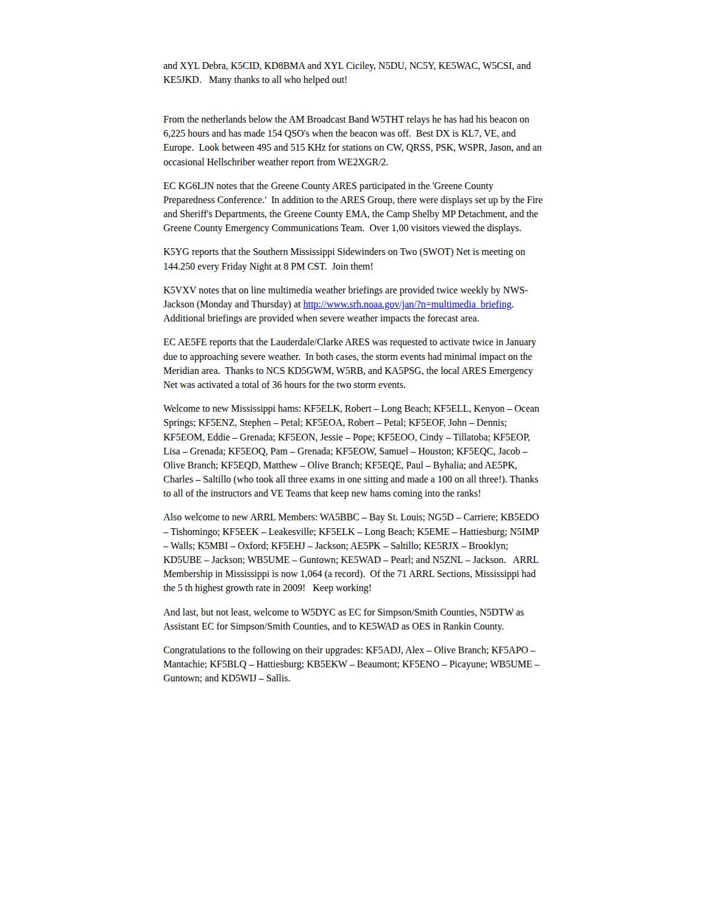and XYL Debra, K5CID, KD8BMA and XYL Ciciley, N5DU, NC5Y, KE5WAC, W5CSI, and KE5JKD. Many thanks to all who helped out!
From the netherlands below the AM Broadcast Band W5THT relays he has had his beacon on 6,225 hours and has made 154 QSO's when the beacon was off. Best DX is KL7, VE, and Europe. Look between 495 and 515 KHz for stations on CW, QRSS, PSK, WSPR, Jason, and an occasional Hellschriber weather report from WE2XGR/2.
EC KG6LJN notes that the Greene County ARES participated in the 'Greene County Preparedness Conference.' In addition to the ARES Group, there were displays set up by the Fire and Sheriff's Departments, the Greene County EMA, the Camp Shelby MP Detachment, and the Greene County Emergency Communications Team. Over 1,00 visitors viewed the displays.
K5YG reports that the Southern Mississippi Sidewinders on Two (SWOT) Net is meeting on 144.250 every Friday Night at 8 PM CST. Join them!
K5VXV notes that on line multimedia weather briefings are provided twice weekly by NWS-Jackson (Monday and Thursday) at http://www.srh.noaa.gov/jan/?n=multimedia_briefing. Additional briefings are provided when severe weather impacts the forecast area.
EC AE5FE reports that the Lauderdale/Clarke ARES was requested to activate twice in January due to approaching severe weather. In both cases, the storm events had minimal impact on the Meridian area. Thanks to NCS KD5GWM, W5RB, and KA5PSG, the local ARES Emergency Net was activated a total of 36 hours for the two storm events.
Welcome to new Mississippi hams: KF5ELK, Robert – Long Beach; KF5ELL, Kenyon – Ocean Springs; KF5ENZ, Stephen – Petal; KF5EOA, Robert – Petal; KF5EOF, John – Dennis; KF5EOM, Eddie – Grenada; KF5EON, Jessie – Pope; KF5EOO, Cindy – Tillatoba; KF5EOP, Lisa – Grenada; KF5EOQ, Pam – Grenada; KF5EOW, Samuel – Houston; KF5EQC, Jacob – Olive Branch; KF5EQD, Matthew – Olive Branch; KF5EQE, Paul – Byhalia; and AE5PK, Charles – Saltillo (who took all three exams in one sitting and made a 100 on all three!). Thanks to all of the instructors and VE Teams that keep new hams coming into the ranks!
Also welcome to new ARRL Members: WA5BBC – Bay St. Louis; NG5D – Carriere; KB5EDO – Tishomingo; KF5EEK – Leakesville; KF5ELK – Long Beach; K5EME – Hattiesburg; N5IMP – Walls; K5MBI – Oxford; KF5EHJ – Jackson; AE5PK – Saltillo; KE5RJX – Brooklyn; KD5UBE – Jackson; WB5UME – Guntown; KE5WAD – Pearl; and N5ZNL – Jackson. ARRL Membership in Mississippi is now 1,064 (a record). Of the 71 ARRL Sections, Mississippi had the 5 th highest growth rate in 2009! Keep working!
And last, but not least, welcome to W5DYC as EC for Simpson/Smith Counties, N5DTW as Assistant EC for Simpson/Smith Counties, and to KE5WAD as OES in Rankin County.
Congratulations to the following on their upgrades: KF5ADJ, Alex – Olive Branch; KF5APO – Mantachie; KF5BLQ – Hattiesburg; KB5EKW – Beaumont; KF5ENO – Picayune; WB5UME – Guntown; and KD5WIJ – Sallis.